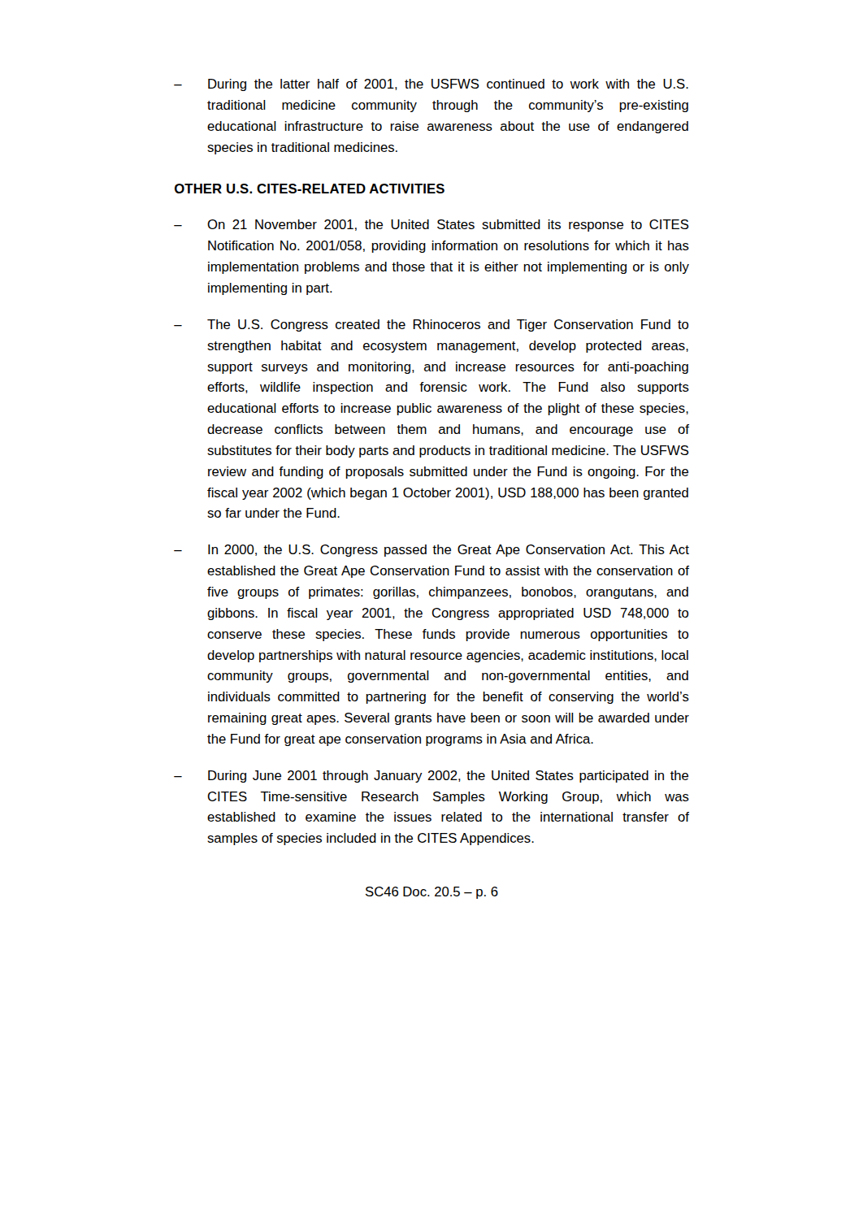During the latter half of 2001, the USFWS continued to work with the U.S. traditional medicine community through the community’s pre-existing educational infrastructure to raise awareness about the use of endangered species in traditional medicines.
OTHER U.S. CITES-RELATED ACTIVITIES
On 21 November 2001, the United States submitted its response to CITES Notification No. 2001/058, providing information on resolutions for which it has implementation problems and those that it is either not implementing or is only implementing in part.
The U.S. Congress created the Rhinoceros and Tiger Conservation Fund to strengthen habitat and ecosystem management, develop protected areas, support surveys and monitoring, and increase resources for anti-poaching efforts, wildlife inspection and forensic work. The Fund also supports educational efforts to increase public awareness of the plight of these species, decrease conflicts between them and humans, and encourage use of substitutes for their body parts and products in traditional medicine. The USFWS review and funding of proposals submitted under the Fund is ongoing. For the fiscal year 2002 (which began 1 October 2001), USD 188,000 has been granted so far under the Fund.
In 2000, the U.S. Congress passed the Great Ape Conservation Act. This Act established the Great Ape Conservation Fund to assist with the conservation of five groups of primates: gorillas, chimpanzees, bonobos, orangutans, and gibbons. In fiscal year 2001, the Congress appropriated USD 748,000 to conserve these species. These funds provide numerous opportunities to develop partnerships with natural resource agencies, academic institutions, local community groups, governmental and non-governmental entities, and individuals committed to partnering for the benefit of conserving the world’s remaining great apes. Several grants have been or soon will be awarded under the Fund for great ape conservation programs in Asia and Africa.
During June 2001 through January 2002, the United States participated in the CITES Time-sensitive Research Samples Working Group, which was established to examine the issues related to the international transfer of samples of species included in the CITES Appendices.
SC46 Doc. 20.5 – p. 6